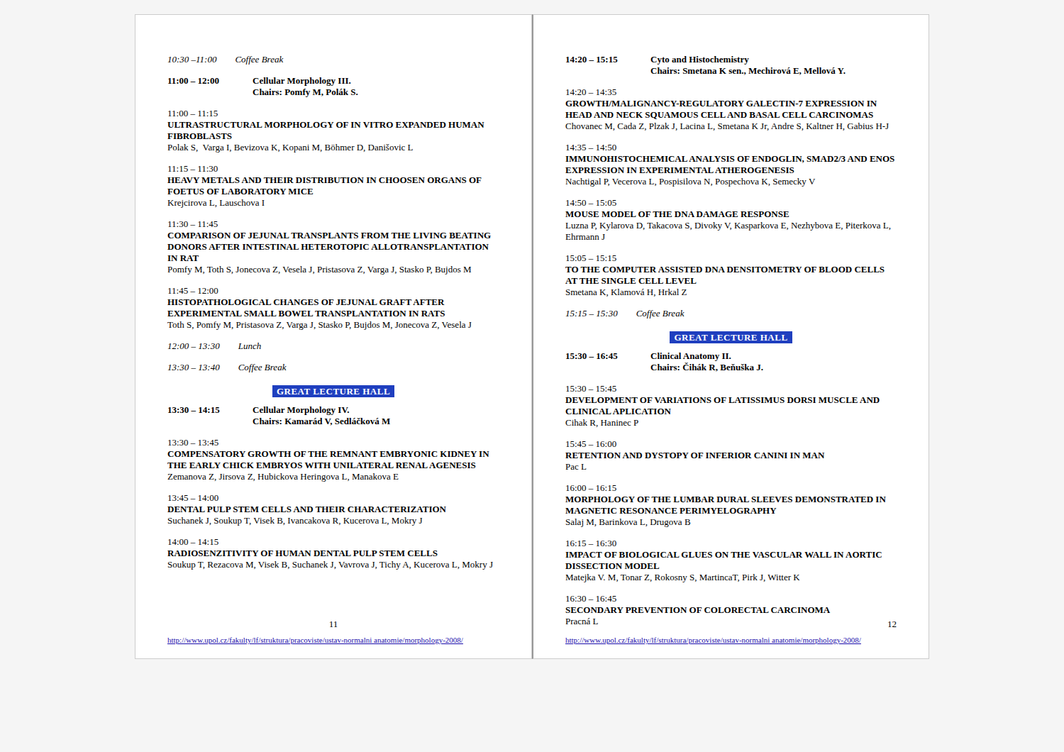10:30 –11:00 Coffee Break
11:00 – 12:00
Cellular Morphology III.
Chairs: Pomfy M, Polák S.
11:00 – 11:15
Ultrastructural morphology of in vitro expanded human fibroblasts
Polak S, Varga I, Bevizova K, Kopani M, Böhmer D, Danišovic L
11:15 – 11:30
Heavy metals and their distribution in choosen organs of foetus of laboratory mice
Krejcirova L, Lauschova I
11:30 – 11:45
Comparison of jejunal transplants from the living beating donors after intestinal heterotopic allotransplantation in rat
Pomfy M, Toth S, Jonecova Z, Vesela J, Pristasova Z, Varga J, Stasko P, Bujdos M
11:45 – 12:00
Histopathological changes of jejunal graft after experimental small bowel transplantation in rats
Toth S, Pomfy M, Pristasova Z, Varga J, Stasko P, Bujdos M, Jonecova Z, Vesela J
12:00 – 13:30 Lunch
13:30 – 13:40 Coffee Break
GREAT LECTURE HALL
13:30 – 14:15
Cellular Morphology IV.
Chairs: Kamarád V, Sedláčková M
13:30 – 13:45
Compensatory growth of the remnant embryonic kidney in the early chick embryos with unilateral renal agenesis
Zemanova Z, Jirsova Z, Hubickova Heringova L, Manakova E
13:45 – 14:00
Dental pulp stem cells and their characterization
Suchanek J, Soukup T, Visek B, Ivancakova R, Kucerova L, Mokry J
14:00 – 14:15
Radiosenzitivity of human dental pulp stem cells
Soukup T, Rezacova M, Visek B, Suchanek J, Vavrova J, Tichy A, Kucerova L, Mokry J
11
http://www.upol.cz/fakulty/lf/struktura/pracoviste/ustav-normalni anatomie/morphology-2008/
14:20 – 15:15
Cyto and Histochemistry
Chairs: Smetana K sen., Mechirová E, Mellová Y.
14:20 – 14:35
Growth/malignancy-regulatory galectin-7 expression in head and neck squamous cell and basal cell carcinomas
Chovanec M, Cada Z, Plzak J, Lacina L, Smetana K Jr, Andre S, Kaltner H, Gabius H-J
14:35 – 14:50
Immunohistochemical analysis of endoglin, smad2/3 and enos expression in experimental atherogenesis
Nachtigal P, Vecerova L, Pospisilova N, Pospechova K, Semecky V
14:50 – 15:05
Mouse model of the DNA damage response
Luzna P, Kylarova D, Takacova S, Divoky V, Kasparkova E, Nezhybova E, Piterkova L, Ehrmann J
15:05 – 15:15
To the computer assisted DNA densitometry of blood cells at the single cell level
Smetana K, Klamová H, Hrkal Z
15:15 – 15:30 Coffee Break
GREAT LECTURE HALL
15:30 – 16:45
Clinical Anatomy II.
Chairs: Čihák R, Beňuška J.
15:30 – 15:45
Development of variations of latissimus dorsi muscle and clinical aplication
Cihak R, Haninec P
15:45 – 16:00
Retention and dystopy of inferior canini in man
Pac L
16:00 – 16:15
Morphology of the lumbar dural sleeves demonstrated in magnetic resonance perimyelography
Salaj M, Barinkova L, Drugova B
16:15 – 16:30
Impact of biological glues on the vascular wall in aortic dissection model
Matejka V. M, Tonar Z, Rokosny S, MartincaT, Pirk J, Witter K
16:30 – 16:45
Secondary prevention of colorectal carcinoma
Pracná L
12
http://www.upol.cz/fakulty/lf/struktura/pracoviste/ustav-normalni anatomie/morphology-2008/